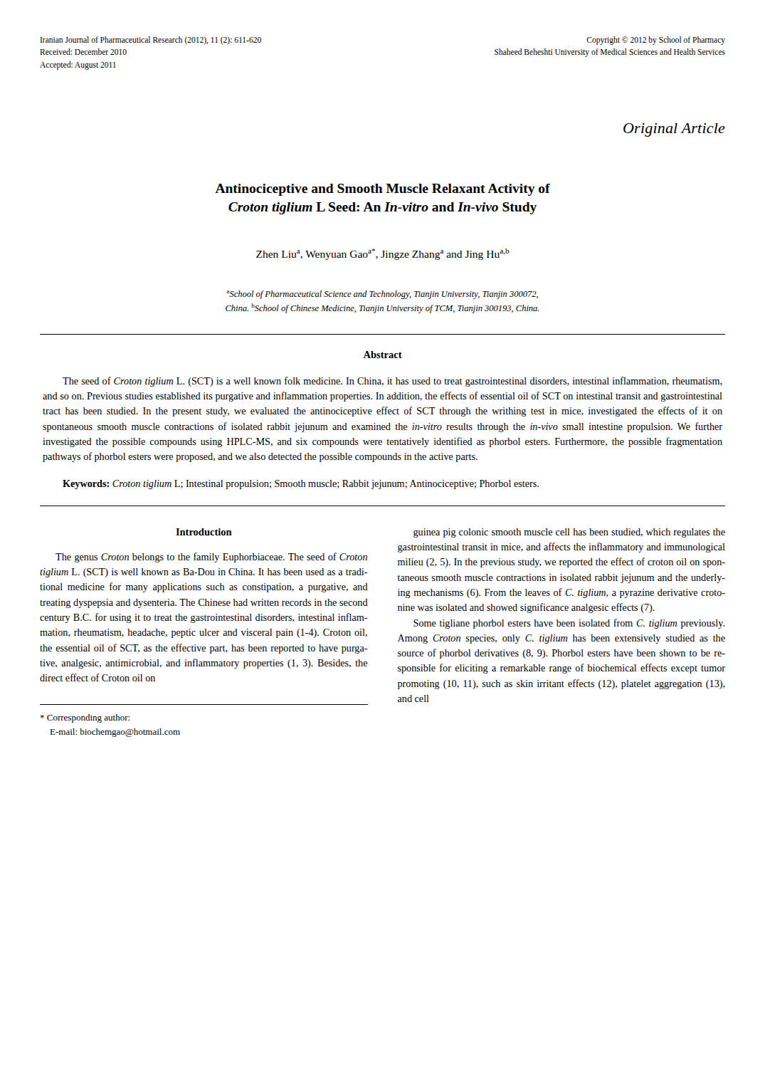Iranian Journal of Pharmaceutical Research (2012), 11 (2): 611-620
Received: December 2010
Accepted: August 2011
Copyright © 2012 by School of Pharmacy
Shaheed Beheshti University of Medical Sciences and Health Services
Original Article
Antinociceptive and Smooth Muscle Relaxant Activity of
Croton tiglium L Seed: An In-vitro and In-vivo Study
Zhen Liua, Wenyuan Gaoa*, Jingze Zhanga and Jing Hua,b
aSchool of Pharmaceutical Science and Technology, Tianjin University, Tianjin 300072,
China. bSchool of Chinese Medicine, Tianjin University of TCM, Tianjin 300193, China.
Abstract
The seed of Croton tiglium L. (SCT) is a well known folk medicine. In China, it has used to treat gastrointestinal disorders, intestinal inflammation, rheumatism, and so on. Previous studies established its purgative and inflammation properties. In addition, the effects of essential oil of SCT on intestinal transit and gastrointestinal tract has been studied. In the present study, we evaluated the antinociceptive effect of SCT through the writhing test in mice, investigated the effects of it on spontaneous smooth muscle contractions of isolated rabbit jejunum and examined the in-vitro results through the in-vivo small intestine propulsion. We further investigated the possible compounds using HPLC-MS, and six compounds were tentatively identified as phorbol esters. Furthermore, the possible fragmentation pathways of phorbol esters were proposed, and we also detected the possible compounds in the active parts.
Keywords: Croton tiglium L; Intestinal propulsion; Smooth muscle; Rabbit jejunum; Antinociceptive; Phorbol esters.
Introduction
The genus Croton belongs to the family Euphorbiaceae. The seed of Croton tiglium L. (SCT) is well known as Ba-Dou in China. It has been used as a traditional medicine for many applications such as constipation, a purgative, and treating dyspepsia and dysenteria. The Chinese had written records in the second century B.C. for using it to treat the gastrointestinal disorders, intestinal inflammation, rheumatism, headache, peptic ulcer and visceral pain (1-4). Croton oil, the essential oil of SCT, as the effective part, has been reported to have purgative, analgesic, antimicrobial, and inflammatory properties (1, 3). Besides, the direct effect of Croton oil on
* Corresponding author: E-mail: biochemgao@hotmail.com
guinea pig colonic smooth muscle cell has been studied, which regulates the gastrointestinal transit in mice, and affects the inflammatory and immunological milieu (2, 5). In the previous study, we reported the effect of croton oil on spontaneous smooth muscle contractions in isolated rabbit jejunum and the underlying mechanisms (6). From the leaves of C. tiglium, a pyrazine derivative crotonine was isolated and showed significance analgesic effects (7).
Some tigliane phorbol esters have been isolated from C. tiglium previously. Among Croton species, only C. tiglium has been extensively studied as the source of phorbol derivatives (8, 9). Phorbol esters have been shown to be responsible for eliciting a remarkable range of biochemical effects except tumor promoting (10, 11), such as skin irritant effects (12), platelet aggregation (13), and cell